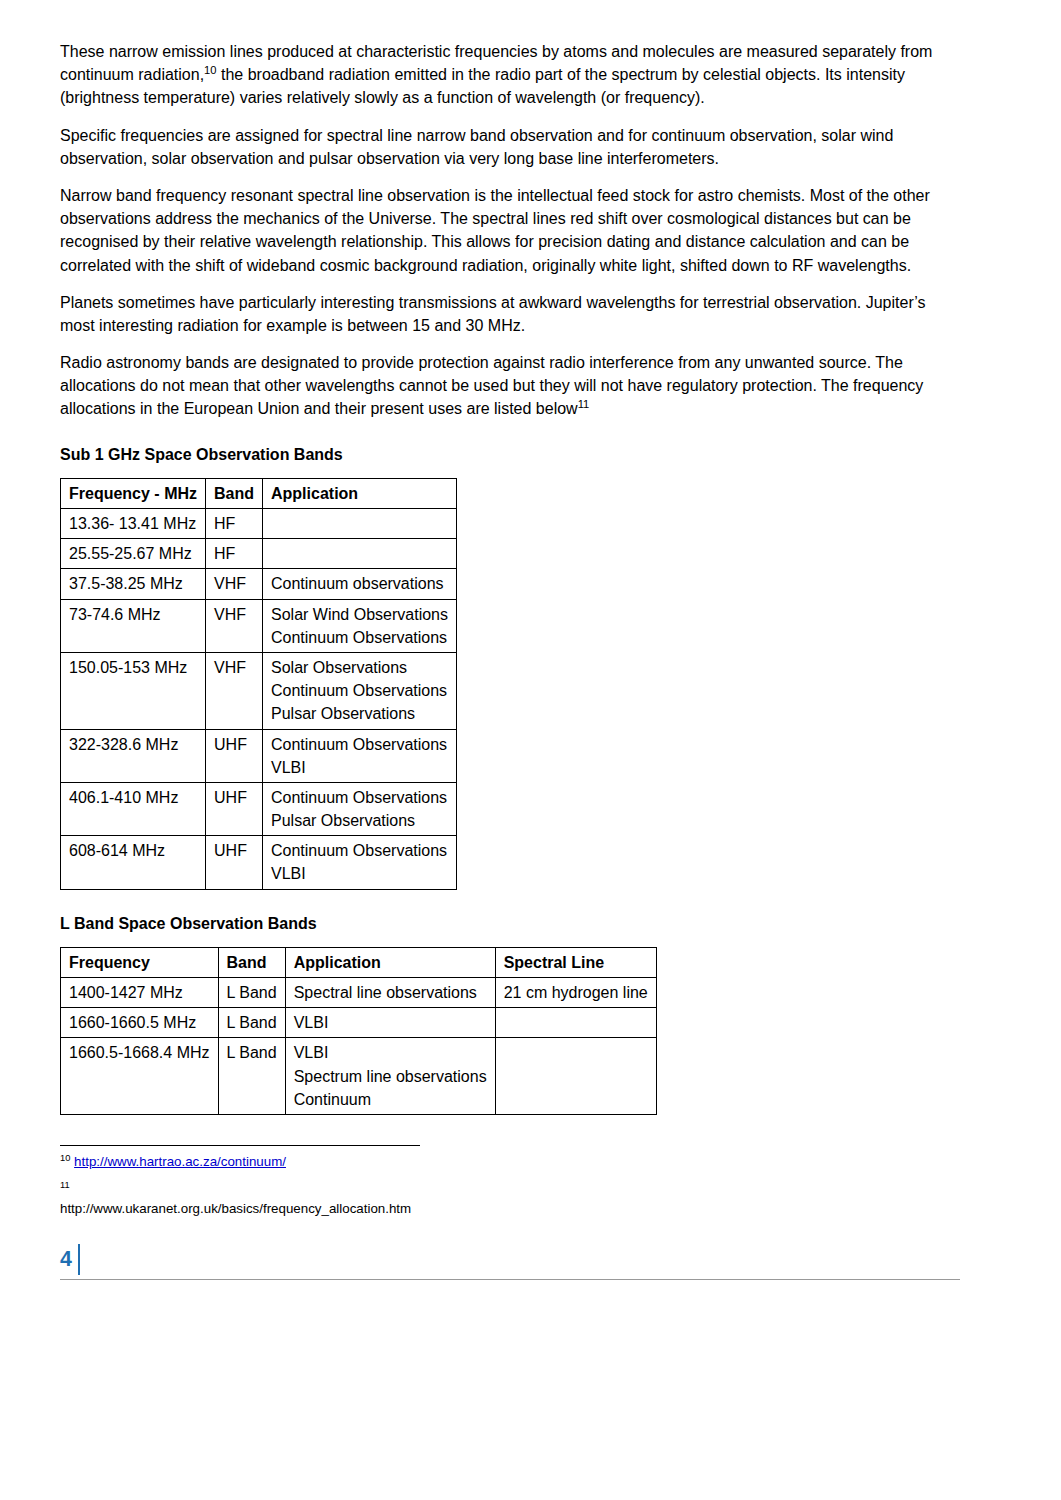These narrow emission lines produced at characteristic frequencies by atoms and molecules are measured separately from continuum radiation,10 the broadband radiation emitted in the radio part of the spectrum by celestial objects. Its intensity (brightness temperature) varies relatively slowly as a function of wavelength (or frequency).
Specific frequencies are assigned for spectral line narrow band observation and for continuum observation, solar wind observation, solar observation and pulsar observation via very long base line interferometers.
Narrow band frequency resonant spectral line observation is the intellectual feed stock for astro chemists. Most of the other observations address the mechanics of the Universe. The spectral lines red shift over cosmological distances but can be recognised by their relative wavelength relationship. This allows for precision dating and distance calculation and can be correlated with the shift of wideband cosmic background radiation, originally white light, shifted down to RF wavelengths.
Planets sometimes have particularly interesting transmissions at awkward wavelengths for terrestrial observation. Jupiter’s most interesting radiation for example is between 15 and 30 MHz.
Radio astronomy bands are designated to provide protection against radio interference from any unwanted source. The allocations do not mean that other wavelengths cannot be used but they will not have regulatory protection. The frequency allocations in the European Union and their present uses are listed below11
Sub 1 GHz Space Observation Bands
| Frequency - MHz | Band | Application |
| --- | --- | --- |
| 13.36- 13.41 MHz | HF | |
| 25.55-25.67 MHz | HF | |
| 37.5-38.25 MHz | VHF | Continuum observations |
| 73-74.6 MHz | VHF | Solar Wind Observations Continuum Observations |
| 150.05-153 MHz | VHF | Solar Observations Continuum Observations Pulsar Observations |
| 322-328.6 MHz | UHF | Continuum Observations VLBI |
| 406.1-410 MHz | UHF | Continuum Observations Pulsar Observations |
| 608-614 MHz | UHF | Continuum Observations VLBI |
L Band Space Observation Bands
| Frequency | Band | Application | Spectral Line |
| --- | --- | --- | --- |
| 1400-1427 MHz | L Band | Spectral line observations | 21 cm hydrogen line |
| 1660-1660.5 MHz | L Band | VLBI | |
| 1660.5-1668.4 MHz | L Band | VLBI Spectrum line observations Continuum | |
10 http://www.hartrao.ac.za/continuum/
11 http://www.ukaranet.org.uk/basics/frequency_allocation.htm
4